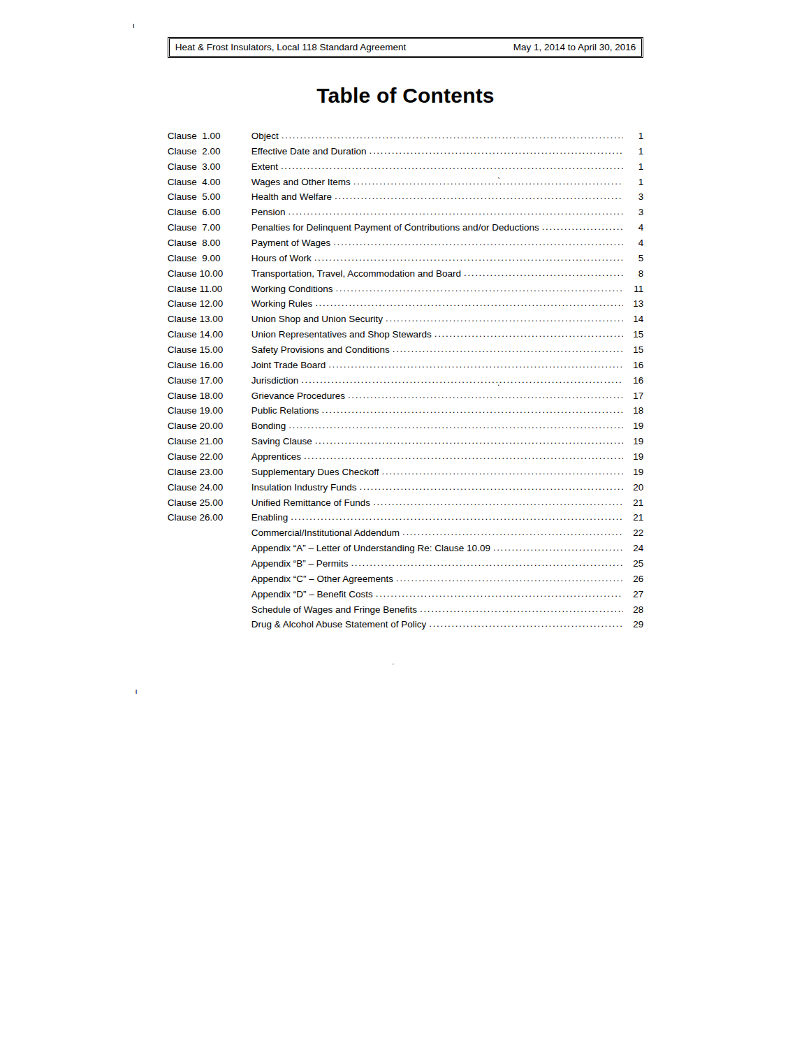ı
ı
.
Heat & Frost Insulators, Local 118 Standard Agreement May 1, 2014 to April 30, 2016
Table of Contents
Clause 1.00 Object .................................................................................................................................. 1
Clause 2.00 Effective Date and Duration ............................................................................................. 1
Clause 3.00 Extent .................................................................................................................................. 1
Clause 4.00 Wages and Other Items ..................................................................................................... 1
Clause 5.00 Health and Welfare ............................................................................................................. 3
Clause 6.00 Pension ......................................................................................................................... 3
Clause 7.00 Penalties for Delinquent Payment of Contributions and/or Deductions ......................................... 4
Clause 8.00 Payment of Wages ............................................................................................................. 4
Clause 9.00 Hours of Work ................................................................................................................. 5
Clause 10.00 Transportation, Travel, Accommodation and Board ......................................................... 8
Clause 11.00 Working Conditions ............................................................................................................. 11
Clause 12.00 Working Rules ................................................................................................................. 13
Clause 13.00 Union Shop and Union Security ......................................................................................... 14
Clause 14.00 Union Representatives and Shop Stewards ......................................................................... 15
Clause 15.00 Safety Provisions and Conditions ......................................................................................... 15
Clause 16.00 Joint Trade Board ............................................................................................................. 16
Clause 17.00 Jurisdiction ......................................................................................................................... 16
Clause 18.00 Grievance Procedures ......................................................................................................... 17
Clause 19.00 Public Relations ................................................................................................................. 18
Clause 20.00 Bonding ......................................................................................................................... 19
Clause 21.00 Saving Clause ................................................................................................................. 19
Clause 22.00 Apprentices ......................................................................................................................... 19
Clause 23.00 Supplementary Dues Checkoff ......................................................................................... 19
Clause 24.00 Insulation Industry Funds ......................................................................................................... 20
Clause 25.00 Unified Remittance of Funds ............................................................................................. 21
Clause 26.00 Enabling ......................................................................................................................... 21
Commercial/Institutional Addendum ......................................................................................... 22
Appendix “A” – Letter of Understanding Re: Clause 10.09 ......................................................... 24
Appendix “B” – Permits ............................................................................................................. 25
Appendix “C” – Other Agreements ......................................................................................... 26
Appendix “D” – Benefit Costs ............................................................................................. 27
Schedule of Wages and Fringe Benefits ......................................................................... 28
Drug & Alcohol Abuse Statement of Policy ......................................................................... 29
`
.
.